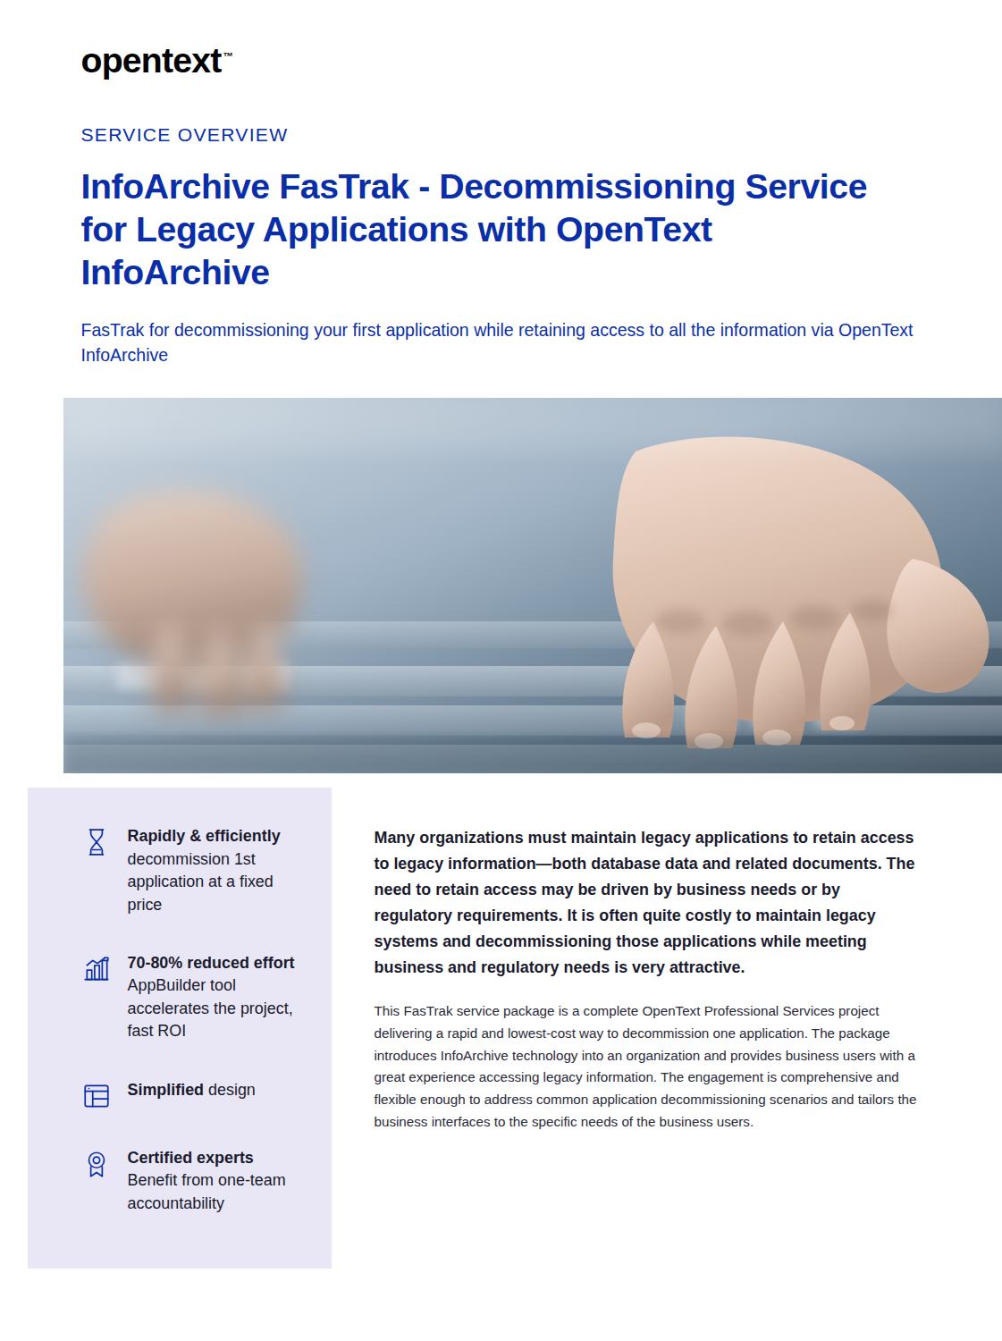opentext™
Service Overview
InfoArchive FasTrak - Decommissioning Service for Legacy Applications with OpenText InfoArchive
FasTrak for decommissioning your first application while retaining access to all the information via OpenText InfoArchive
Rapidly & efficiently decommission 1st application at a fixed price
70-80% reduced effort AppBuilder tool accelerates the project, fast ROI
Simplified design
Certified experts Benefit from one-team accountability
Many organizations must maintain legacy applications to retain access to legacy information—both database data and related documents. The need to retain access may be driven by business needs or by regulatory requirements. It is often quite costly to maintain legacy systems and decommissioning those applications while meeting business and regulatory needs is very attractive.
This FasTrak service package is a complete OpenText Professional Services project delivering a rapid and lowest-cost way to decommission one application. The package introduces InfoArchive technology into an organization and provides business users with a great experience accessing legacy information. The engagement is comprehensive and flexible enough to address common application decommissioning scenarios and tailors the business interfaces to the specific needs of the business users.